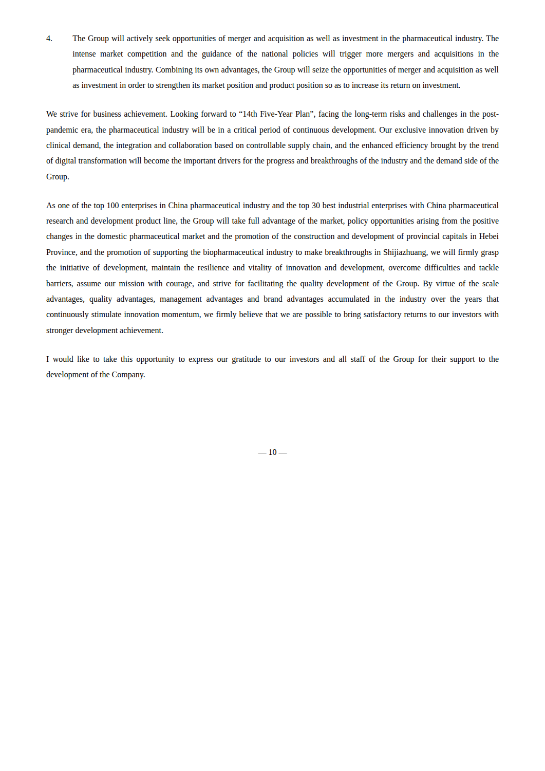4.
The Group will actively seek opportunities of merger and acquisition as well as investment in the pharmaceutical industry. The intense market competition and the guidance of the national policies will trigger more mergers and acquisitions in the pharmaceutical industry. Combining its own advantages, the Group will seize the opportunities of merger and acquisition as well as investment in order to strengthen its market position and product position so as to increase its return on investment.
We strive for business achievement. Looking forward to “14th Five-Year Plan”, facing the long-term risks and challenges in the post-pandemic era, the pharmaceutical industry will be in a critical period of continuous development. Our exclusive innovation driven by clinical demand, the integration and collaboration based on controllable supply chain, and the enhanced efficiency brought by the trend of digital transformation will become the important drivers for the progress and breakthroughs of the industry and the demand side of the Group.
As one of the top 100 enterprises in China pharmaceutical industry and the top 30 best industrial enterprises with China pharmaceutical research and development product line, the Group will take full advantage of the market, policy opportunities arising from the positive changes in the domestic pharmaceutical market and the promotion of the construction and development of provincial capitals in Hebei Province, and the promotion of supporting the biopharmaceutical industry to make breakthroughs in Shijiazhuang, we will firmly grasp the initiative of development, maintain the resilience and vitality of innovation and development, overcome difficulties and tackle barriers, assume our mission with courage, and strive for facilitating the quality development of the Group. By virtue of the scale advantages, quality advantages, management advantages and brand advantages accumulated in the industry over the years that continuously stimulate innovation momentum, we firmly believe that we are possible to bring satisfactory returns to our investors with stronger development achievement.
I would like to take this opportunity to express our gratitude to our investors and all staff of the Group for their support to the development of the Company.
— 10 —